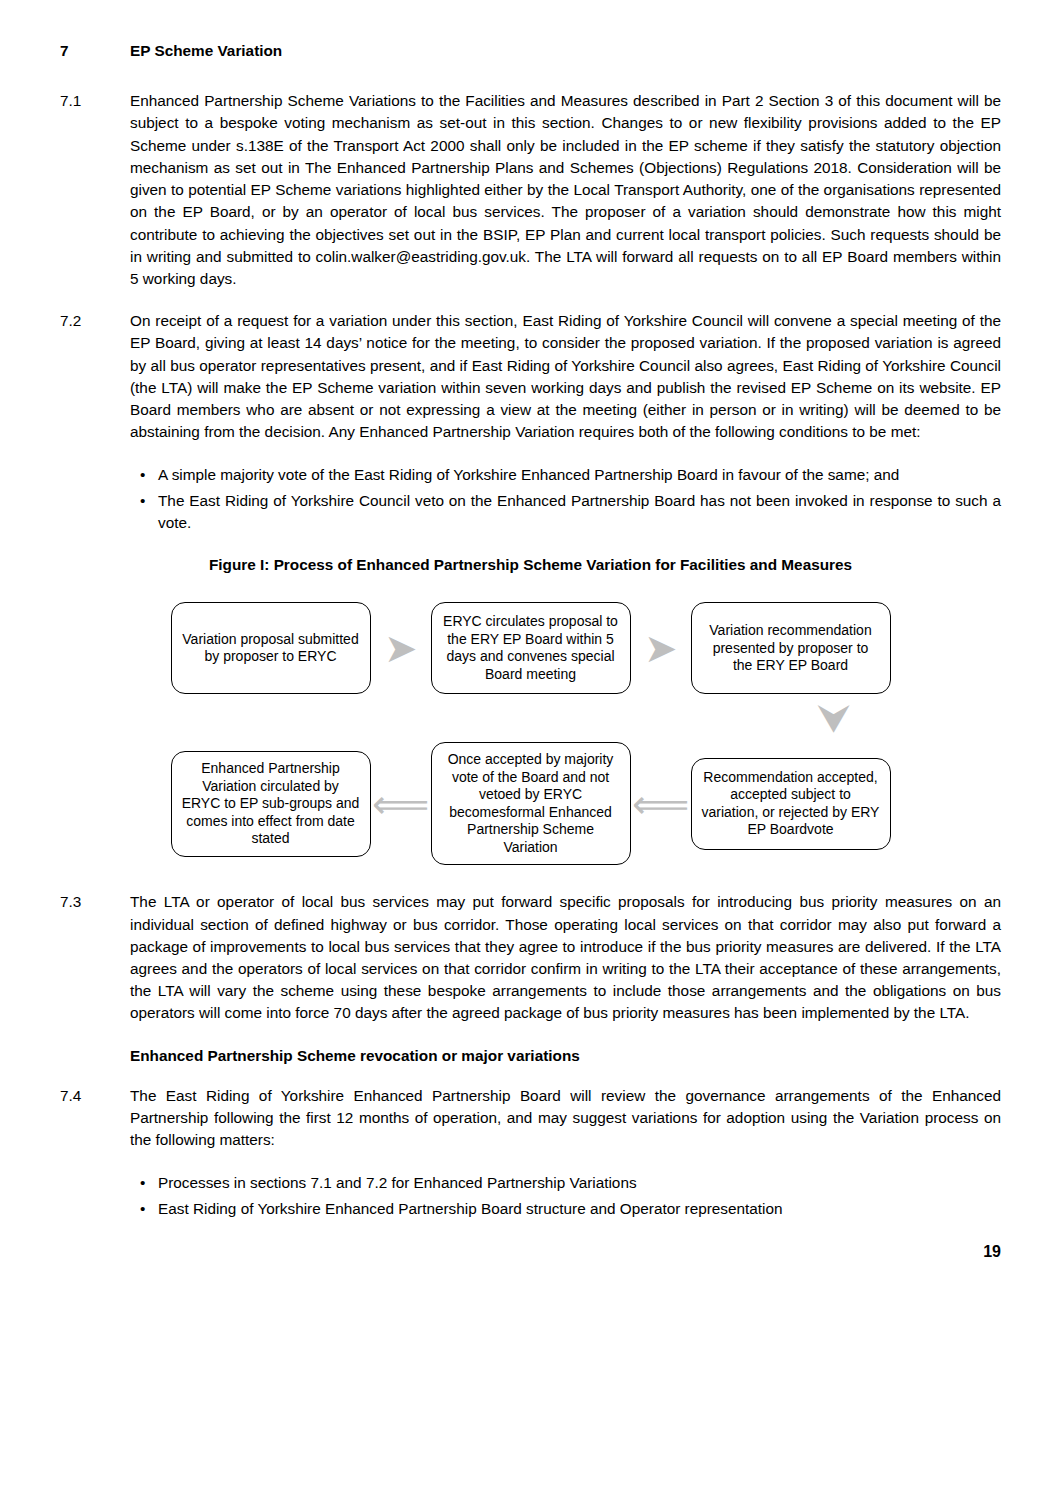7 EP Scheme Variation
7.1 Enhanced Partnership Scheme Variations to the Facilities and Measures described in Part 2 Section 3 of this document will be subject to a bespoke voting mechanism as set-out in this section. Changes to or new flexibility provisions added to the EP Scheme under s.138E of the Transport Act 2000 shall only be included in the EP scheme if they satisfy the statutory objection mechanism as set out in The Enhanced Partnership Plans and Schemes (Objections) Regulations 2018. Consideration will be given to potential EP Scheme variations highlighted either by the Local Transport Authority, one of the organisations represented on the EP Board, or by an operator of local bus services. The proposer of a variation should demonstrate how this might contribute to achieving the objectives set out in the BSIP, EP Plan and current local transport policies. Such requests should be in writing and submitted to colin.walker@eastriding.gov.uk. The LTA will forward all requests on to all EP Board members within 5 working days.
7.2 On receipt of a request for a variation under this section, East Riding of Yorkshire Council will convene a special meeting of the EP Board, giving at least 14 days’ notice for the meeting, to consider the proposed variation. If the proposed variation is agreed by all bus operator representatives present, and if East Riding of Yorkshire Council also agrees, East Riding of Yorkshire Council (the LTA) will make the EP Scheme variation within seven working days and publish the revised EP Scheme on its website. EP Board members who are absent or not expressing a view at the meeting (either in person or in writing) will be deemed to be abstaining from the decision. Any Enhanced Partnership Variation requires both of the following conditions to be met:
A simple majority vote of the East Riding of Yorkshire Enhanced Partnership Board in favour of the same; and
The East Riding of Yorkshire Council veto on the Enhanced Partnership Board has not been invoked in response to such a vote.
Figure I: Process of Enhanced Partnership Scheme Variation for Facilities and Measures
Variation proposal submitted by proposer to ERYC
➤
ERYC circulates proposal to the ERY EP Board within 5 days and convenes special Board meeting
➤
Variation recommendation presented by proposer to the ERY EP Board
⮟
Enhanced Partnership Variation circulated by ERYC to EP sub-groups and comes into effect from date stated
⟸
Once accepted by majority vote of the Board and not vetoed by ERYC becomesformal Enhanced Partnership Scheme Variation
⟸
Recommendation accepted, accepted subject to variation, or rejected by ERY EP Boardvote
7.3 The LTA or operator of local bus services may put forward specific proposals for introducing bus priority measures on an individual section of defined highway or bus corridor. Those operating local services on that corridor may also put forward a package of improvements to local bus services that they agree to introduce if the bus priority measures are delivered. If the LTA agrees and the operators of local services on that corridor confirm in writing to the LTA their acceptance of these arrangements, the LTA will vary the scheme using these bespoke arrangements to include those arrangements and the obligations on bus operators will come into force 70 days after the agreed package of bus priority measures has been implemented by the LTA.
Enhanced Partnership Scheme revocation or major variations
7.4 The East Riding of Yorkshire Enhanced Partnership Board will review the governance arrangements of the Enhanced Partnership following the first 12 months of operation, and may suggest variations for adoption using the Variation process on the following matters:
Processes in sections 7.1 and 7.2 for Enhanced Partnership Variations
East Riding of Yorkshire Enhanced Partnership Board structure and Operator representation
19